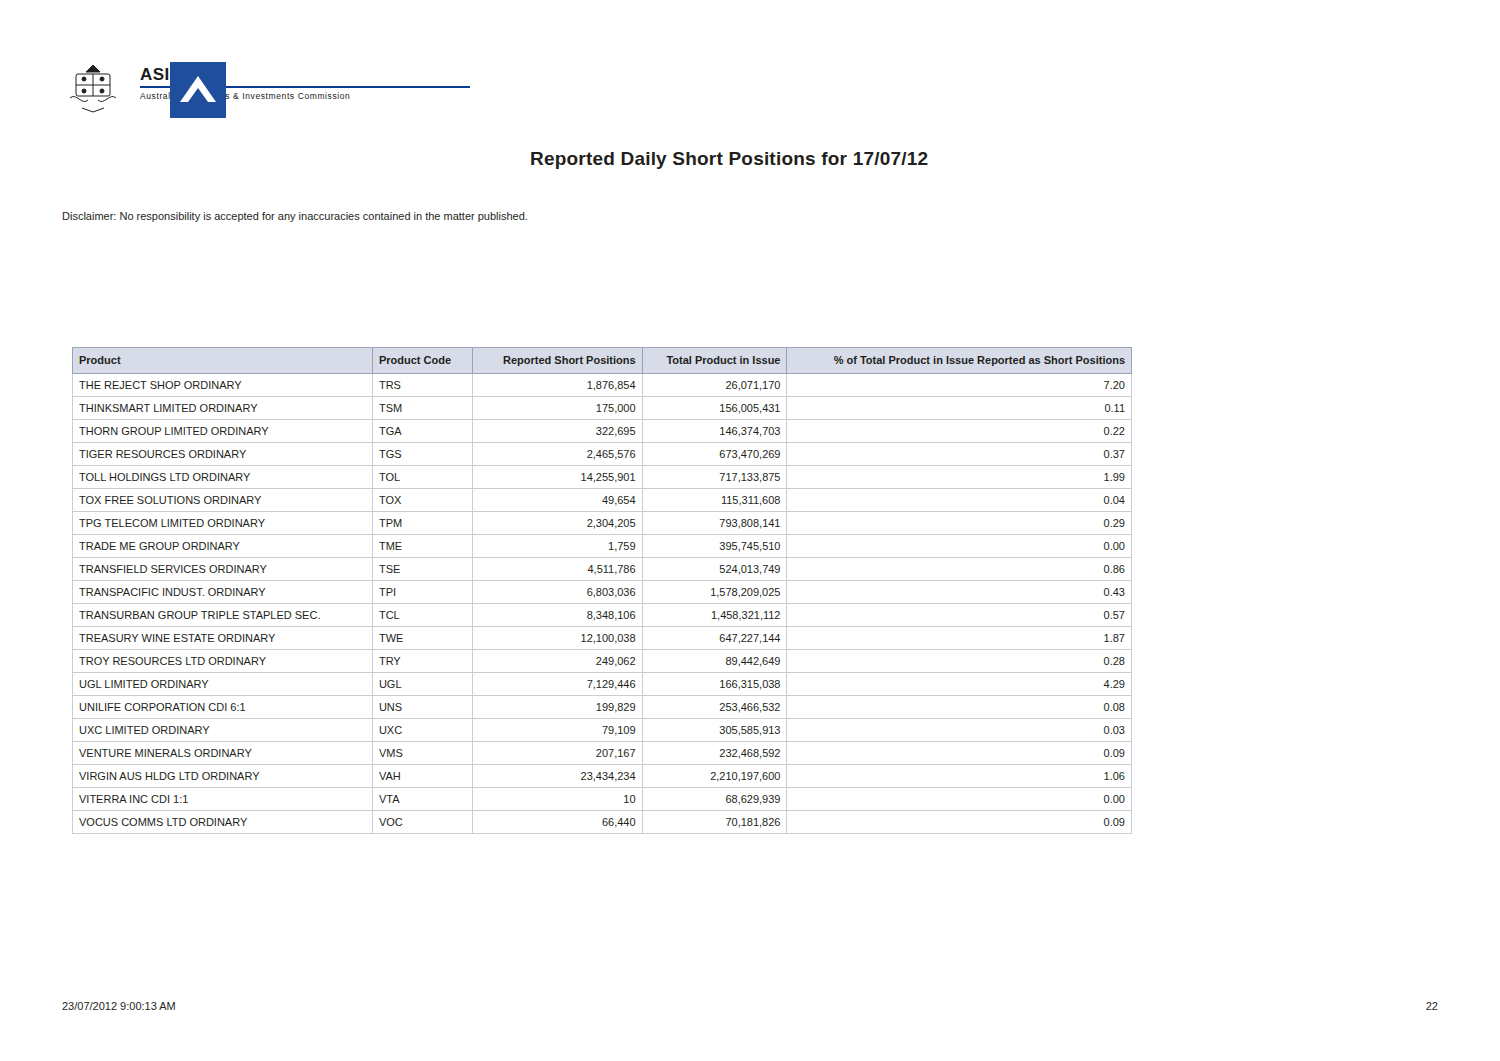ASIC
Australian Securities & Investments Commission
Reported Daily Short Positions for 17/07/12
Disclaimer: No responsibility is accepted for any inaccuracies contained in the matter published.
| Product | Product Code | Reported Short Positions | Total Product in Issue | % of Total Product in Issue Reported as Short Positions |
| --- | --- | --- | --- | --- |
| THE REJECT SHOP ORDINARY | TRS | 1,876,854 | 26,071,170 | 7.20 |
| THINKSMART LIMITED ORDINARY | TSM | 175,000 | 156,005,431 | 0.11 |
| THORN GROUP LIMITED ORDINARY | TGA | 322,695 | 146,374,703 | 0.22 |
| TIGER RESOURCES ORDINARY | TGS | 2,465,576 | 673,470,269 | 0.37 |
| TOLL HOLDINGS LTD ORDINARY | TOL | 14,255,901 | 717,133,875 | 1.99 |
| TOX FREE SOLUTIONS ORDINARY | TOX | 49,654 | 115,311,608 | 0.04 |
| TPG TELECOM LIMITED ORDINARY | TPM | 2,304,205 | 793,808,141 | 0.29 |
| TRADE ME GROUP ORDINARY | TME | 1,759 | 395,745,510 | 0.00 |
| TRANSFIELD SERVICES ORDINARY | TSE | 4,511,786 | 524,013,749 | 0.86 |
| TRANSPACIFIC INDUST. ORDINARY | TPI | 6,803,036 | 1,578,209,025 | 0.43 |
| TRANSURBAN GROUP TRIPLE STAPLED SEC. | TCL | 8,348,106 | 1,458,321,112 | 0.57 |
| TREASURY WINE ESTATE ORDINARY | TWE | 12,100,038 | 647,227,144 | 1.87 |
| TROY RESOURCES LTD ORDINARY | TRY | 249,062 | 89,442,649 | 0.28 |
| UGL LIMITED ORDINARY | UGL | 7,129,446 | 166,315,038 | 4.29 |
| UNILIFE CORPORATION CDI 6:1 | UNS | 199,829 | 253,466,532 | 0.08 |
| UXC LIMITED ORDINARY | UXC | 79,109 | 305,585,913 | 0.03 |
| VENTURE MINERALS ORDINARY | VMS | 207,167 | 232,468,592 | 0.09 |
| VIRGIN AUS HLDG LTD ORDINARY | VAH | 23,434,234 | 2,210,197,600 | 1.06 |
| VITERRA INC CDI 1:1 | VTA | 10 | 68,629,939 | 0.00 |
| VOCUS COMMS LTD ORDINARY | VOC | 66,440 | 70,181,826 | 0.09 |
23/07/2012 9:00:13 AM
22